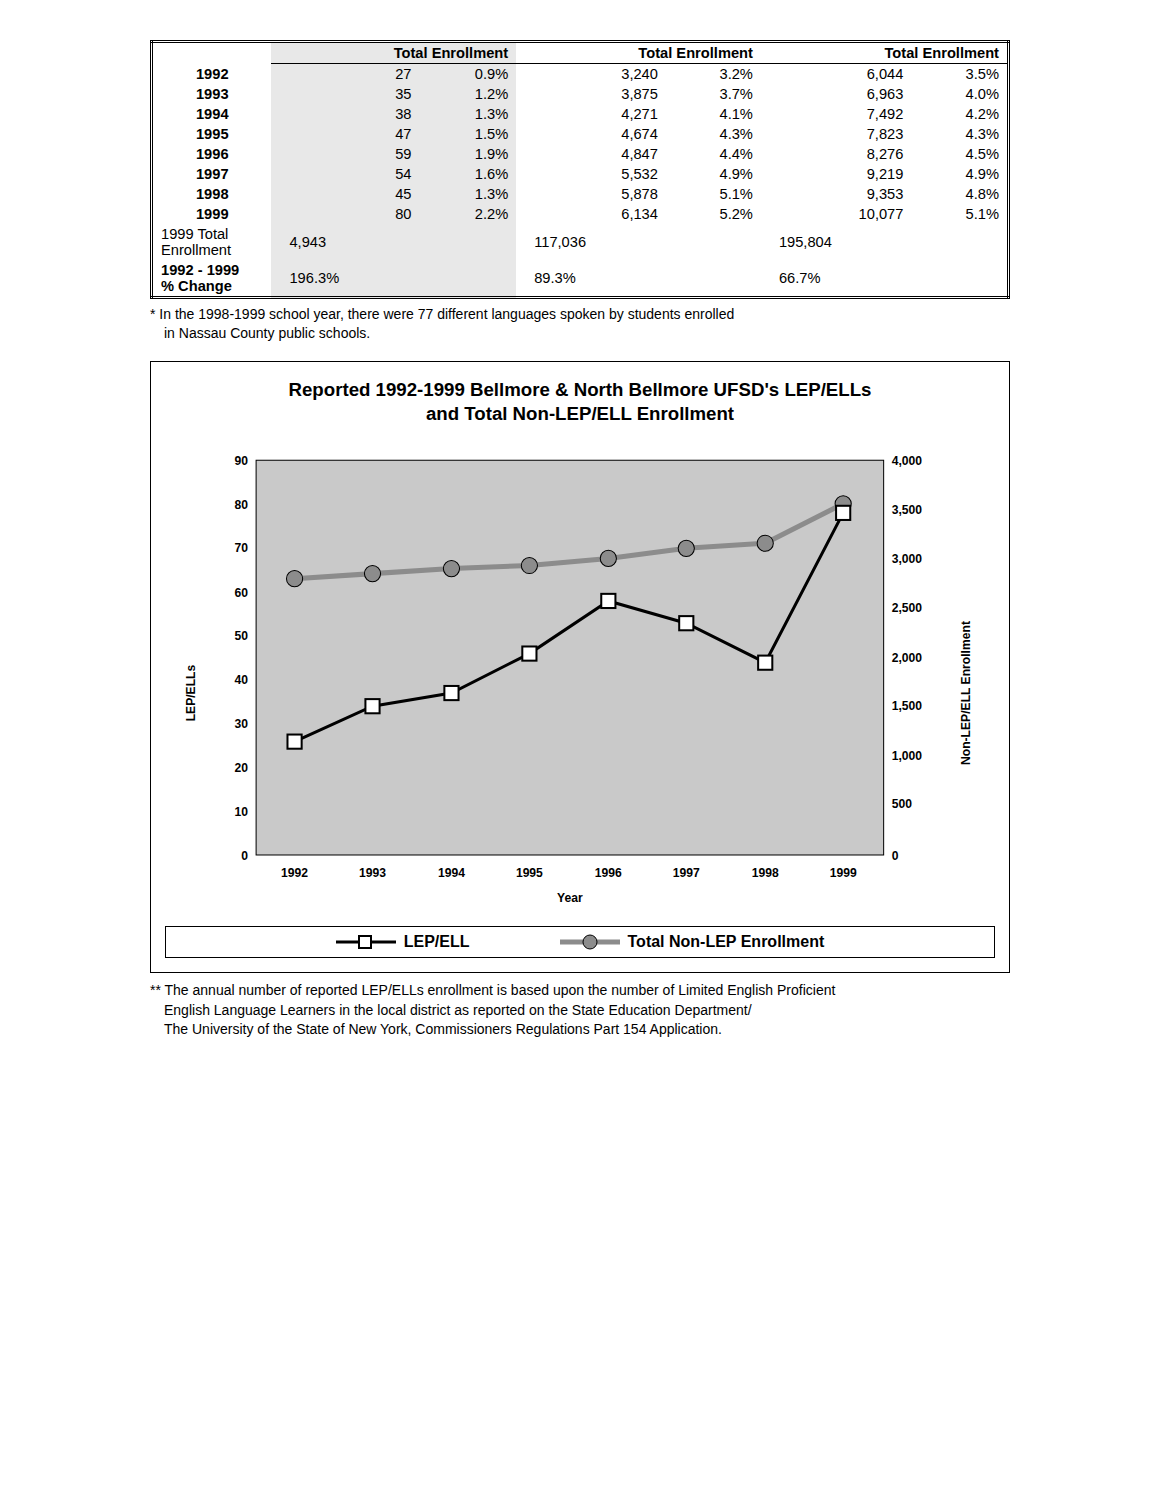| | Total Enrollment | Total Enrollment | Total Enrollment |
| --- | --- | --- | --- |
| 1992 | 27 | 0.9% | 3,240 | 3.2% | 6,044 | 3.5% |
| 1993 | 35 | 1.2% | 3,875 | 3.7% | 6,963 | 4.0% |
| 1994 | 38 | 1.3% | 4,271 | 4.1% | 7,492 | 4.2% |
| 1995 | 47 | 1.5% | 4,674 | 4.3% | 7,823 | 4.3% |
| 1996 | 59 | 1.9% | 4,847 | 4.4% | 8,276 | 4.5% |
| 1997 | 54 | 1.6% | 5,532 | 4.9% | 9,219 | 4.9% |
| 1998 | 45 | 1.3% | 5,878 | 5.1% | 9,353 | 4.8% |
| 1999 | 80 | 2.2% | 6,134 | 5.2% | 10,077 | 5.1% |
| 1999 Total Enrollment | 4,943 | | 117,036 | | 195,804 | |
| 1992 - 1999 % Change | 196.3% | | 89.3% | | 66.7% | |
* In the 1998-1999 school year, there were 77 different languages spoken by students enrolled in Nassau County public schools.
Reported 1992-1999 Bellmore & North Bellmore UFSD's LEP/ELLs
and Total Non-LEP/ELL Enrollment
90 80 70 60 50 40 30 20 10 0 4,000 3,500 3,000 2,500 2,000 1,500 1,000 500 0 LEP/ELLs Non-LEP/ELL Enrollment 1992 1993 1994 1995 1996 1997 1998 1999 Year
LEP/ELL
Total Non-LEP Enrollment
** The annual number of reported LEP/ELLs enrollment is based upon the number of Limited English Proficient English Language Learners in the local district as reported on the State Education Department/ The University of the State of New York, Commissioners Regulations Part 154 Application.